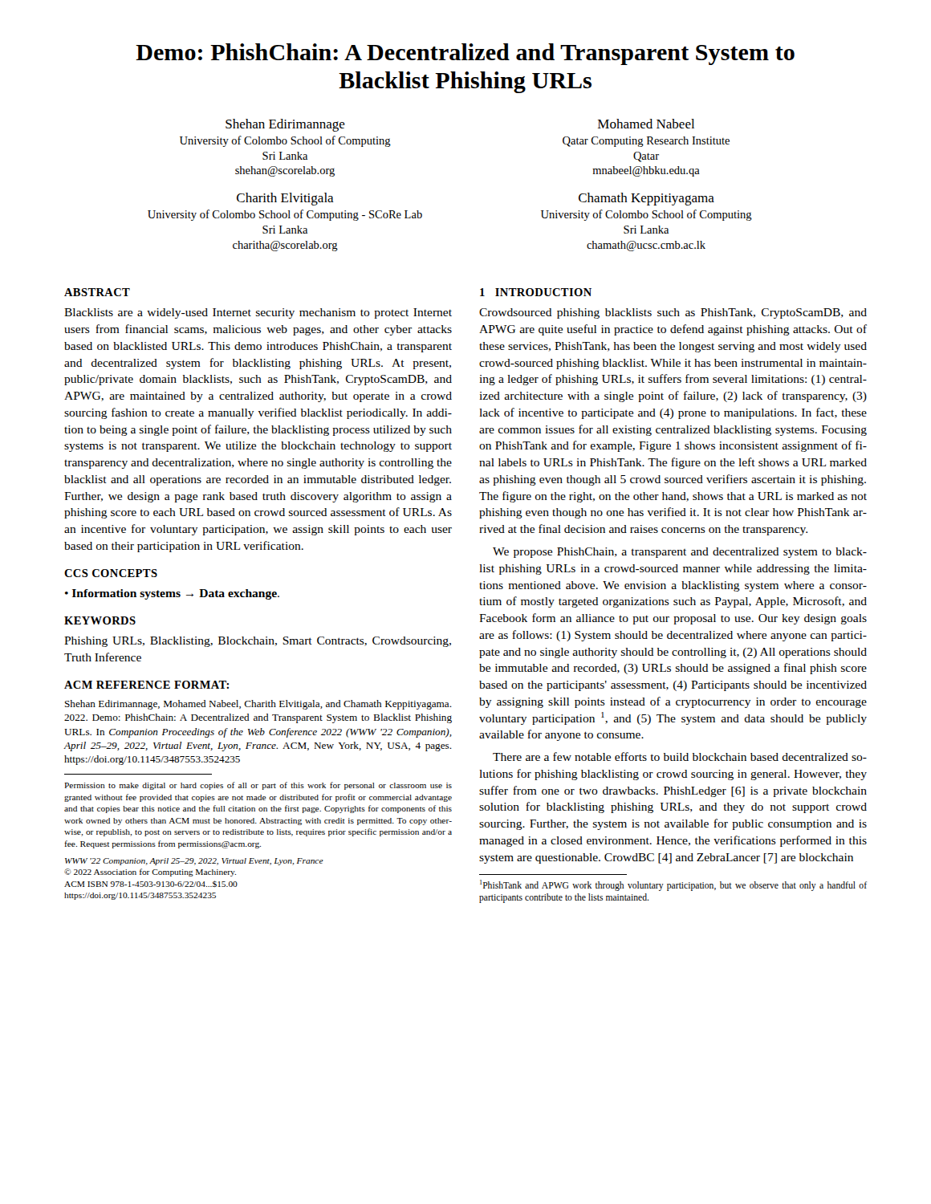Demo: PhishChain: A Decentralized and Transparent System to
Blacklist Phishing URLs
Shehan Edirimannage
University of Colombo School of Computing
Sri Lanka
shehan@scorelab.org
Mohamed Nabeel
Qatar Computing Research Institute
Qatar
mnabeel@hbku.edu.qa
Charith Elvitigala
University of Colombo School of Computing - SCoRe Lab
Sri Lanka
charitha@scorelab.org
Chamath Keppitiyagama
University of Colombo School of Computing
Sri Lanka
chamath@ucsc.cmb.ac.lk
Abstract
Blacklists are a widely-used Internet security mechanism to protect Internet users from financial scams, malicious web pages, and other cyber attacks based on blacklisted URLs. This demo introduces PhishChain, a transparent and decentralized system for blacklisting phishing URLs. At present, public/private domain blacklists, such as PhishTank, CryptoScamDB, and APWG, are maintained by a centralized authority, but operate in a crowd sourcing fashion to create a manually verified blacklist periodically. In addition to being a single point of failure, the blacklisting process utilized by such systems is not transparent. We utilize the blockchain technology to support transparency and decentralization, where no single authority is controlling the blacklist and all operations are recorded in an immutable distributed ledger. Further, we design a page rank based truth discovery algorithm to assign a phishing score to each URL based on crowd sourced assessment of URLs. As an incentive for voluntary participation, we assign skill points to each user based on their participation in URL verification.
CCS Concepts
• Information systems → Data exchange.
Keywords
Phishing URLs, Blacklisting, Blockchain, Smart Contracts, Crowdsourcing, Truth Inference
ACM Reference Format:
Shehan Edirimannage, Mohamed Nabeel, Charith Elvitigala, and Chamath Keppitiyagama. 2022. Demo: PhishChain: A Decentralized and Transparent System to Blacklist Phishing URLs. In Companion Proceedings of the Web Conference 2022 (WWW '22 Companion), April 25–29, 2022, Virtual Event, Lyon, France. ACM, New York, NY, USA, 4 pages. https://doi.org/10.1145/3487553.3524235
Permission to make digital or hard copies of all or part of this work for personal or classroom use is granted without fee provided that copies are not made or distributed for profit or commercial advantage and that copies bear this notice and the full citation on the first page. Copyrights for components of this work owned by others than ACM must be honored. Abstracting with credit is permitted. To copy otherwise, or republish, to post on servers or to redistribute to lists, requires prior specific permission and/or a fee. Request permissions from permissions@acm.org.
WWW '22 Companion, April 25–29, 2022, Virtual Event, Lyon, France
© 2022 Association for Computing Machinery.
ACM ISBN 978-1-4503-9130-6/22/04...$15.00
https://doi.org/10.1145/3487553.3524235
1 Introduction
Crowdsourced phishing blacklists such as PhishTank, CryptoScamDB, and APWG are quite useful in practice to defend against phishing attacks. Out of these services, PhishTank, has been the longest serving and most widely used crowd-sourced phishing blacklist. While it has been instrumental in maintaining a ledger of phishing URLs, it suffers from several limitations: (1) centralized architecture with a single point of failure, (2) lack of transparency, (3) lack of incentive to participate and (4) prone to manipulations. In fact, these are common issues for all existing centralized blacklisting systems. Focusing on PhishTank and for example, Figure 1 shows inconsistent assignment of final labels to URLs in PhishTank. The figure on the left shows a URL marked as phishing even though all 5 crowd sourced verifiers ascertain it is phishing. The figure on the right, on the other hand, shows that a URL is marked as not phishing even though no one has verified it. It is not clear how PhishTank arrived at the final decision and raises concerns on the transparency.
We propose PhishChain, a transparent and decentralized system to blacklist phishing URLs in a crowd-sourced manner while addressing the limitations mentioned above. We envision a blacklisting system where a consortium of mostly targeted organizations such as Paypal, Apple, Microsoft, and Facebook form an alliance to put our proposal to use. Our key design goals are as follows: (1) System should be decentralized where anyone can participate and no single authority should be controlling it, (2) All operations should be immutable and recorded, (3) URLs should be assigned a final phish score based on the participants' assessment, (4) Participants should be incentivized by assigning skill points instead of a cryptocurrency in order to encourage voluntary participation 1, and (5) The system and data should be publicly available for anyone to consume.
There are a few notable efforts to build blockchain based decentralized solutions for phishing blacklisting or crowd sourcing in general. However, they suffer from one or two drawbacks. PhishLedger [6] is a private blockchain solution for blacklisting phishing URLs, and they do not support crowd sourcing. Further, the system is not available for public consumption and is managed in a closed environment. Hence, the verifications performed in this system are questionable. CrowdBC [4] and ZebraLancer [7] are blockchain
1PhishTank and APWG work through voluntary participation, but we observe that only a handful of participants contribute to the lists maintained.